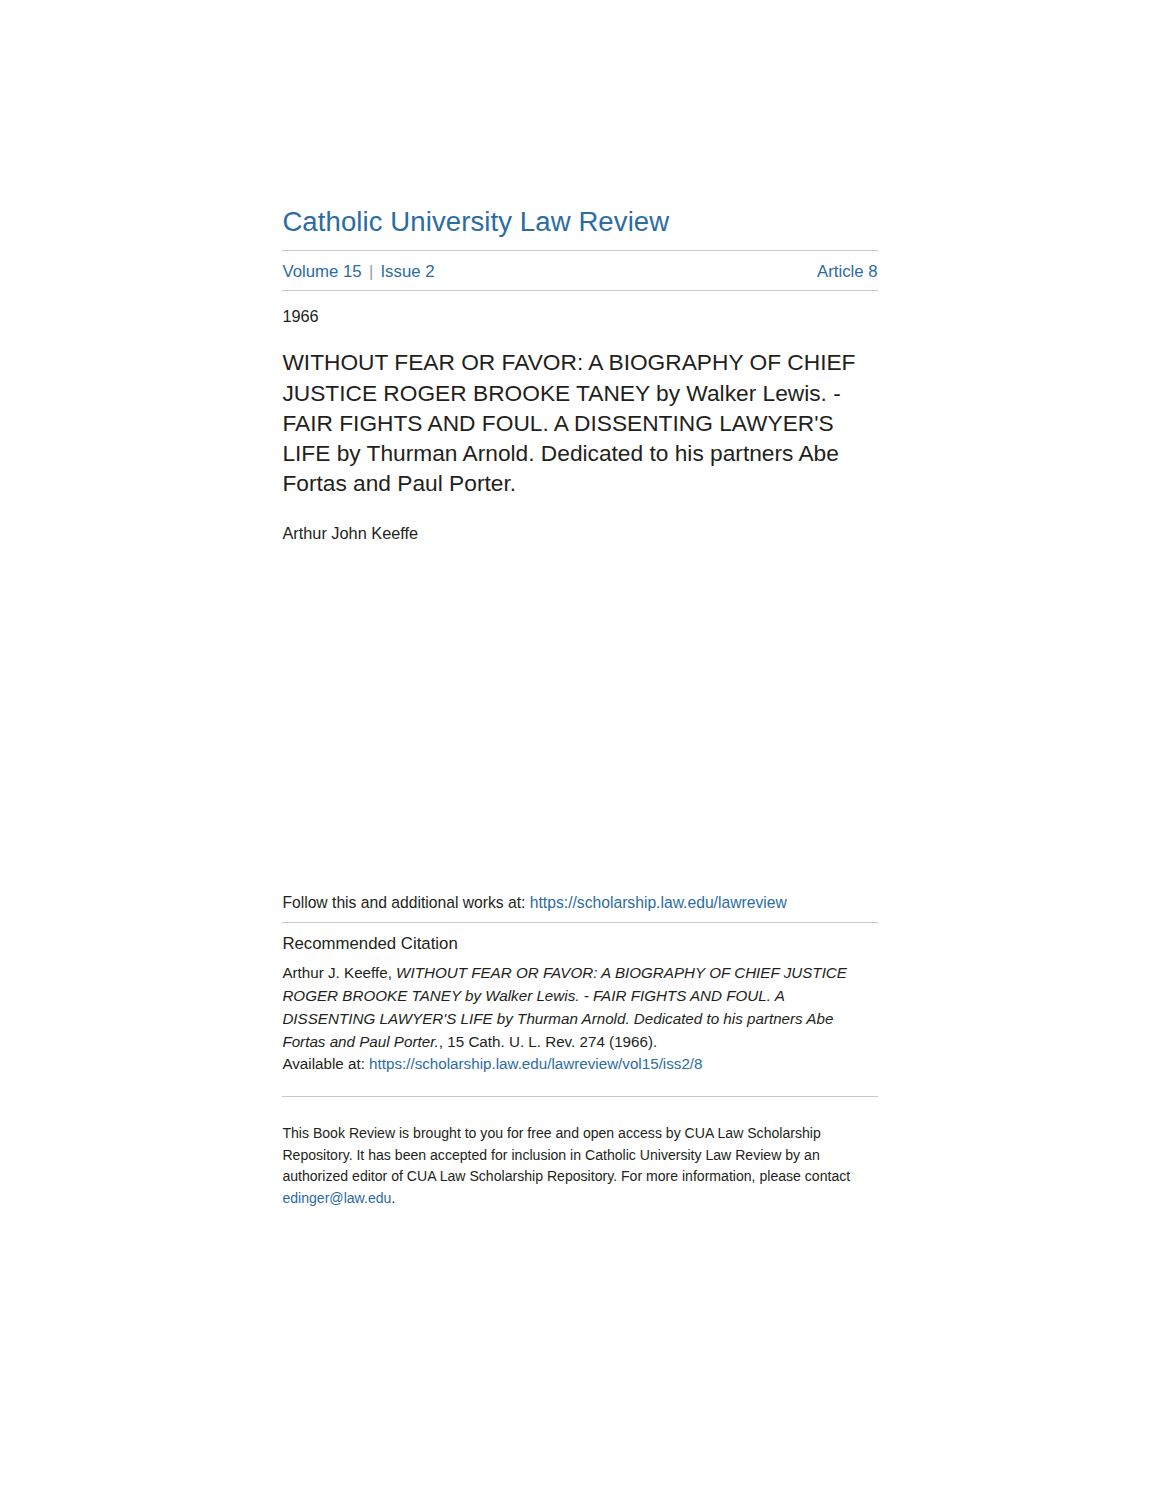Catholic University Law Review
Volume 15|Issue 2
Article 8
1966
WITHOUT FEAR OR FAVOR: A BIOGRAPHY OF CHIEF JUSTICE ROGER BROOKE TANEY by Walker Lewis. - FAIR FIGHTS AND FOUL. A DISSENTING LAWYER'S LIFE by Thurman Arnold. Dedicated to his partners Abe Fortas and Paul Porter.
Arthur John Keeffe
Follow this and additional works at: https://scholarship.law.edu/lawreview
Recommended Citation
Arthur J. Keeffe, WITHOUT FEAR OR FAVOR: A BIOGRAPHY OF CHIEF JUSTICE ROGER BROOKE TANEY by Walker Lewis. - FAIR FIGHTS AND FOUL. A DISSENTING LAWYER'S LIFE by Thurman Arnold. Dedicated to his partners Abe Fortas and Paul Porter., 15 Cath. U. L. Rev. 274 (1966).
Available at: https://scholarship.law.edu/lawreview/vol15/iss2/8
This Book Review is brought to you for free and open access by CUA Law Scholarship Repository. It has been accepted for inclusion in Catholic University Law Review by an authorized editor of CUA Law Scholarship Repository. For more information, please contact edinger@law.edu.